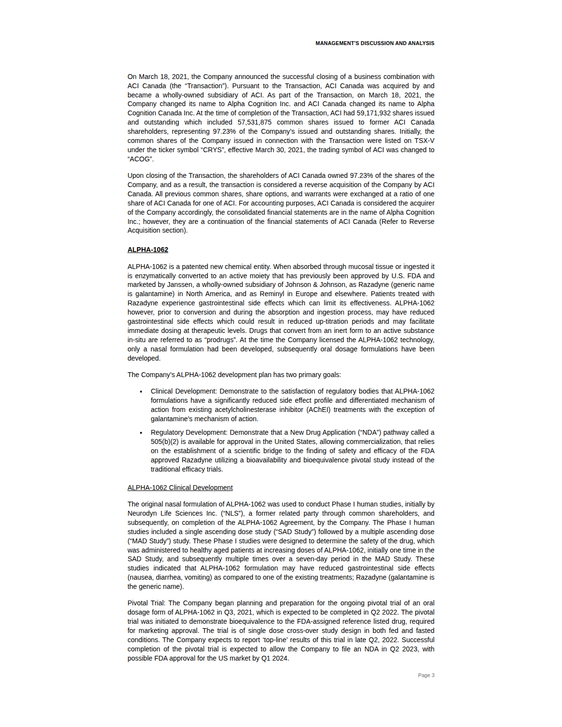MANAGEMENT'S DISCUSSION AND ANALYSIS
On March 18, 2021, the Company announced the successful closing of a business combination with ACI Canada (the “Transaction”). Pursuant to the Transaction, ACI Canada was acquired by and became a wholly-owned subsidiary of ACI. As part of the Transaction, on March 18, 2021, the Company changed its name to Alpha Cognition Inc. and ACI Canada changed its name to Alpha Cognition Canada Inc. At the time of completion of the Transaction, ACI had 59,171,932 shares issued and outstanding which included 57,531,875 common shares issued to former ACI Canada shareholders, representing 97.23% of the Company’s issued and outstanding shares. Initially, the common shares of the Company issued in connection with the Transaction were listed on TSX-V under the ticker symbol “CRYS”, effective March 30, 2021, the trading symbol of ACI was changed to “ACOG”.
Upon closing of the Transaction, the shareholders of ACI Canada owned 97.23% of the shares of the Company, and as a result, the transaction is considered a reverse acquisition of the Company by ACI Canada. All previous common shares, share options, and warrants were exchanged at a ratio of one share of ACI Canada for one of ACI. For accounting purposes, ACI Canada is considered the acquirer of the Company accordingly, the consolidated financial statements are in the name of Alpha Cognition Inc.; however, they are a continuation of the financial statements of ACI Canada (Refer to Reverse Acquisition section).
ALPHA-1062
ALPHA-1062 is a patented new chemical entity. When absorbed through mucosal tissue or ingested it is enzymatically converted to an active moiety that has previously been approved by U.S. FDA and marketed by Janssen, a wholly-owned subsidiary of Johnson & Johnson, as Razadyne (generic name is galantamine) in North America, and as Reminyl in Europe and elsewhere. Patients treated with Razadyne experience gastrointestinal side effects which can limit its effectiveness. ALPHA-1062 however, prior to conversion and during the absorption and ingestion process, may have reduced gastrointestinal side effects which could result in reduced up-titration periods and may facilitate immediate dosing at therapeutic levels. Drugs that convert from an inert form to an active substance in-situ are referred to as “prodrugs”. At the time the Company licensed the ALPHA-1062 technology, only a nasal formulation had been developed, subsequently oral dosage formulations have been developed.
The Company’s ALPHA-1062 development plan has two primary goals:
Clinical Development: Demonstrate to the satisfaction of regulatory bodies that ALPHA-1062 formulations have a significantly reduced side effect profile and differentiated mechanism of action from existing acetylcholinesterase inhibitor (AChEI) treatments with the exception of galantamine’s mechanism of action.
Regulatory Development: Demonstrate that a New Drug Application (“NDA”) pathway called a 505(b)(2) is available for approval in the United States, allowing commercialization, that relies on the establishment of a scientific bridge to the finding of safety and efficacy of the FDA approved Razadyne utilizing a bioavailability and bioequivalence pivotal study instead of the traditional efficacy trials.
ALPHA-1062 Clinical Development
The original nasal formulation of ALPHA-1062 was used to conduct Phase I human studies, initially by Neurodyn Life Sciences Inc. (“NLS”), a former related party through common shareholders, and subsequently, on completion of the ALPHA-1062 Agreement, by the Company. The Phase I human studies included a single ascending dose study (“SAD Study”) followed by a multiple ascending dose (“MAD Study”) study. These Phase I studies were designed to determine the safety of the drug, which was administered to healthy aged patients at increasing doses of ALPHA-1062, initially one time in the SAD Study, and subsequently multiple times over a seven-day period in the MAD Study. These studies indicated that ALPHA-1062 formulation may have reduced gastrointestinal side effects (nausea, diarrhea, vomiting) as compared to one of the existing treatments; Razadyne (galantamine is the generic name).
Pivotal Trial: The Company began planning and preparation for the ongoing pivotal trial of an oral dosage form of ALPHA-1062 in Q3, 2021, which is expected to be completed in Q2 2022. The pivotal trial was initiated to demonstrate bioequivalence to the FDA-assigned reference listed drug, required for marketing approval. The trial is of single dose cross-over study design in both fed and fasted conditions. The Company expects to report ‘top-line’ results of this trial in late Q2, 2022. Successful completion of the pivotal trial is expected to allow the Company to file an NDA in Q2 2023, with possible FDA approval for the US market by Q1 2024.
Page 3